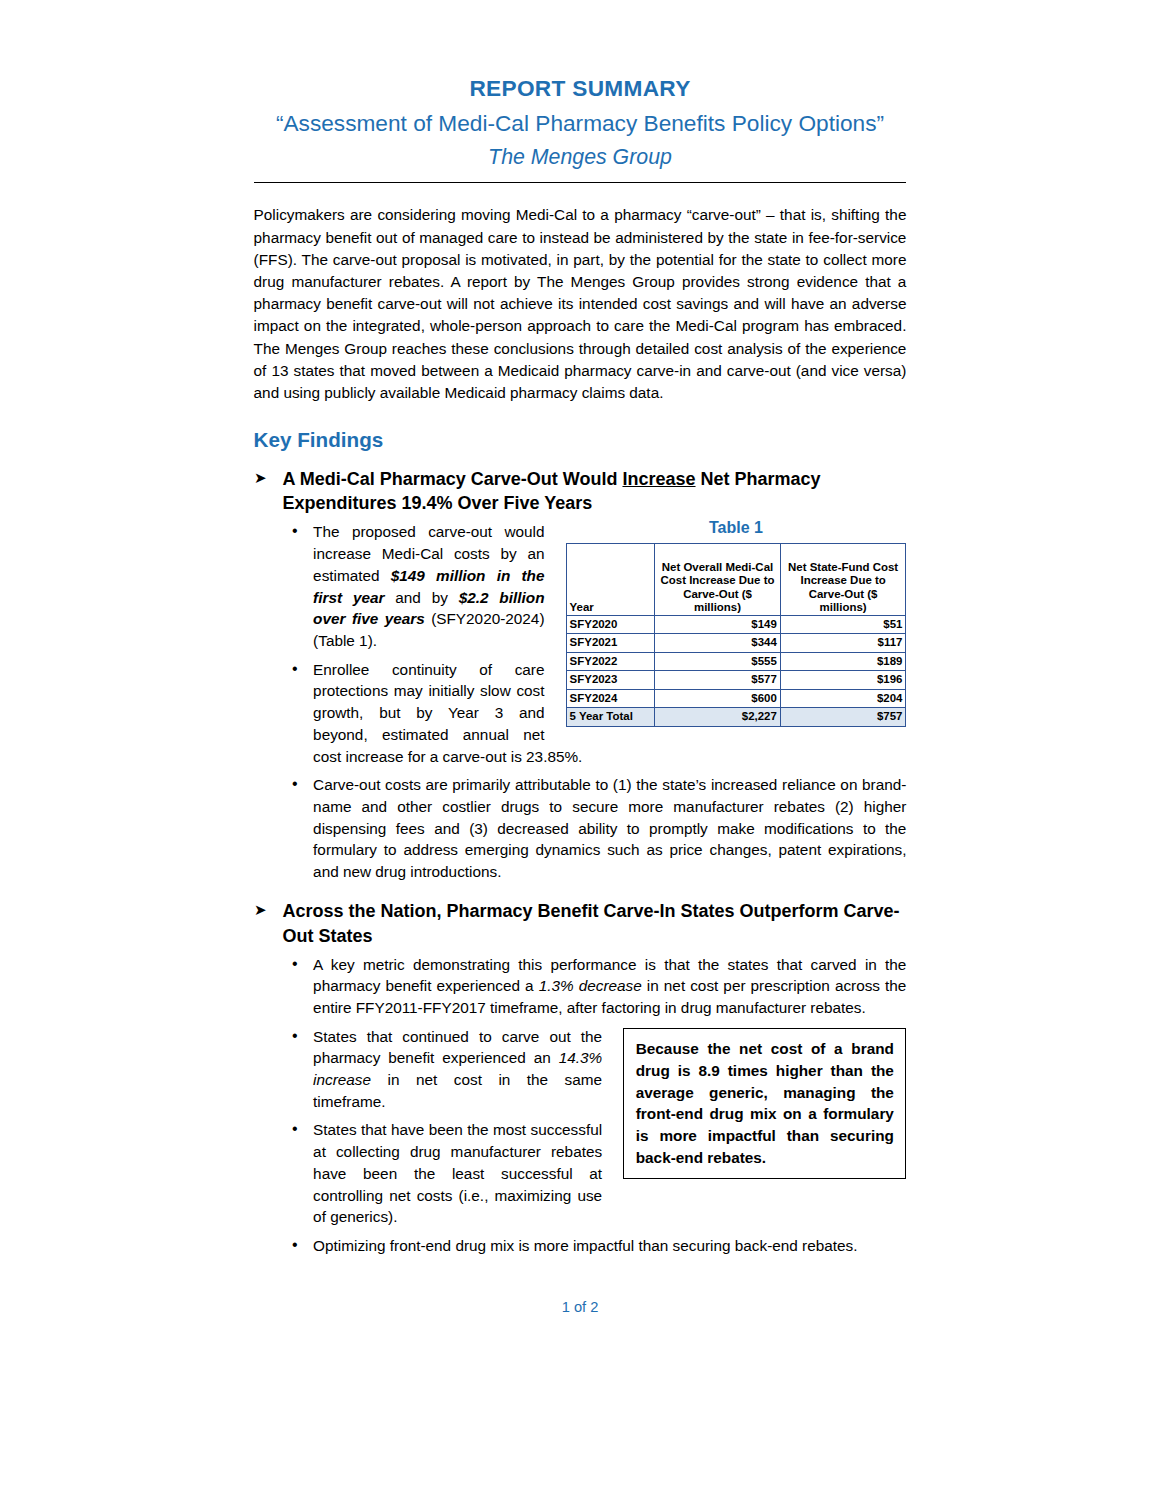REPORT SUMMARY
“Assessment of Medi-Cal Pharmacy Benefits Policy Options”
The Menges Group
Policymakers are considering moving Medi-Cal to a pharmacy “carve-out” – that is, shifting the pharmacy benefit out of managed care to instead be administered by the state in fee-for-service (FFS). The carve-out proposal is motivated, in part, by the potential for the state to collect more drug manufacturer rebates. A report by The Menges Group provides strong evidence that a pharmacy benefit carve-out will not achieve its intended cost savings and will have an adverse impact on the integrated, whole-person approach to care the Medi-Cal program has embraced. The Menges Group reaches these conclusions through detailed cost analysis of the experience of 13 states that moved between a Medicaid pharmacy carve-in and carve-out (and vice versa) and using publicly available Medicaid pharmacy claims data.
Key Findings
A Medi-Cal Pharmacy Carve-Out Would Increase Net Pharmacy Expenditures 19.4% Over Five Years
Table 1
| Year | Net Overall Medi-Cal Cost Increase Due to Carve-Out ($ millions) | Net State-Fund Cost Increase Due to Carve-Out ($ millions) |
| --- | --- | --- |
| SFY2020 | $149 | $51 |
| SFY2021 | $344 | $117 |
| SFY2022 | $555 | $189 |
| SFY2023 | $577 | $196 |
| SFY2024 | $600 | $204 |
| 5 Year Total | $2,227 | $757 |
The proposed carve-out would increase Medi-Cal costs by an estimated $149 million in the first year and by $2.2 billion over five years (SFY2020-2024) (Table 1).
Enrollee continuity of care protections may initially slow cost growth, but by Year 3 and beyond, estimated annual net cost increase for a carve-out is 23.85%.
Carve-out costs are primarily attributable to (1) the state’s increased reliance on brand-name and other costlier drugs to secure more manufacturer rebates (2) higher dispensing fees and (3) decreased ability to promptly make modifications to the formulary to address emerging dynamics such as price changes, patent expirations, and new drug introductions.
Across the Nation, Pharmacy Benefit Carve-In States Outperform Carve-Out States
A key metric demonstrating this performance is that the states that carved in the pharmacy benefit experienced a 1.3% decrease in net cost per prescription across the entire FFY2011-FFY2017 timeframe, after factoring in drug manufacturer rebates.
Because the net cost of a brand drug is 8.9 times higher than the average generic, managing the front-end drug mix on a formulary is more impactful than securing back-end rebates.
States that continued to carve out the pharmacy benefit experienced an 14.3% increase in net cost in the same timeframe.
States that have been the most successful at collecting drug manufacturer rebates have been the least successful at controlling net costs (i.e., maximizing use of generics).
Optimizing front-end drug mix is more impactful than securing back-end rebates.
1 of 2